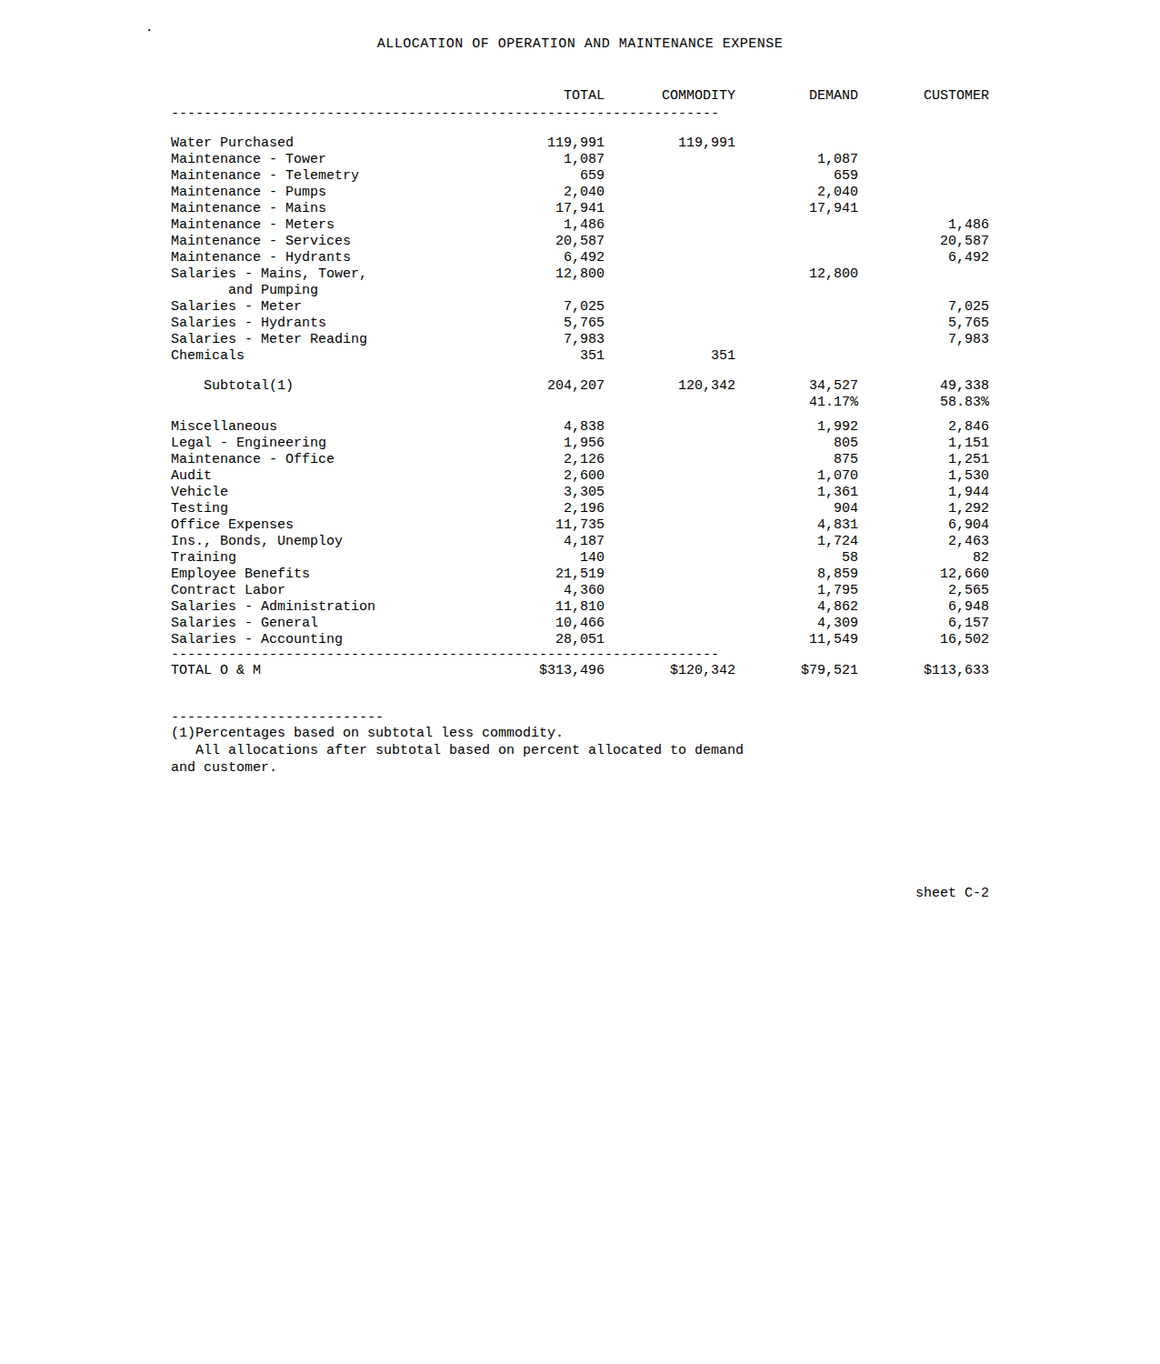.
ALLOCATION OF OPERATION AND MAINTENANCE EXPENSE
| | TOTAL | COMMODITY | DEMAND | CUSTOMER |
| --- | --- | --- | --- | --- |
| ------------------------------------------------------------------- |
| Water Purchased | 119,991 | 119,991 | | |
| Maintenance - Tower | 1,087 | | 1,087 | |
| Maintenance - Telemetry | 659 | | 659 | |
| Maintenance - Pumps | 2,040 | | 2,040 | |
| Maintenance - Mains | 17,941 | | 17,941 | |
| Maintenance - Meters | 1,486 | | | 1,486 |
| Maintenance - Services | 20,587 | | | 20,587 |
| Maintenance - Hydrants | 6,492 | | | 6,492 |
| Salaries - Mains, Tower, | 12,800 | | 12,800 | |
| and Pumping | | | | |
| Salaries - Meter | 7,025 | | | 7,025 |
| Salaries - Hydrants | 5,765 | | | 5,765 |
| Salaries - Meter Reading | 7,983 | | | 7,983 |
| Chemicals | 351 | 351 | | |
| Subtotal(1) | 204,207 | 120,342 | 34,527 | 49,338 |
| | | | 41.17% | 58.83% |
| Miscellaneous | 4,838 | | 1,992 | 2,846 |
| Legal - Engineering | 1,956 | | 805 | 1,151 |
| Maintenance - Office | 2,126 | | 875 | 1,251 |
| Audit | 2,600 | | 1,070 | 1,530 |
| Vehicle | 3,305 | | 1,361 | 1,944 |
| Testing | 2,196 | | 904 | 1,292 |
| Office Expenses | 11,735 | | 4,831 | 6,904 |
| Ins., Bonds, Unemploy | 4,187 | | 1,724 | 2,463 |
| Training | 140 | | 58 | 82 |
| Employee Benefits | 21,519 | | 8,859 | 12,660 |
| Contract Labor | 4,360 | | 1,795 | 2,565 |
| Salaries - Administration | 11,810 | | 4,862 | 6,948 |
| Salaries - General | 10,466 | | 4,309 | 6,157 |
| Salaries - Accounting | 28,051 | | 11,549 | 16,502 |
| ------------------------------------------------------------------- |
| TOTAL O & M | $313,496 | $120,342 | $79,521 | $113,633 |
--------------------------
(1)Percentages based on subtotal less commodity.
All allocations after subtotal based on percent allocated to demand and customer.
sheet C-2